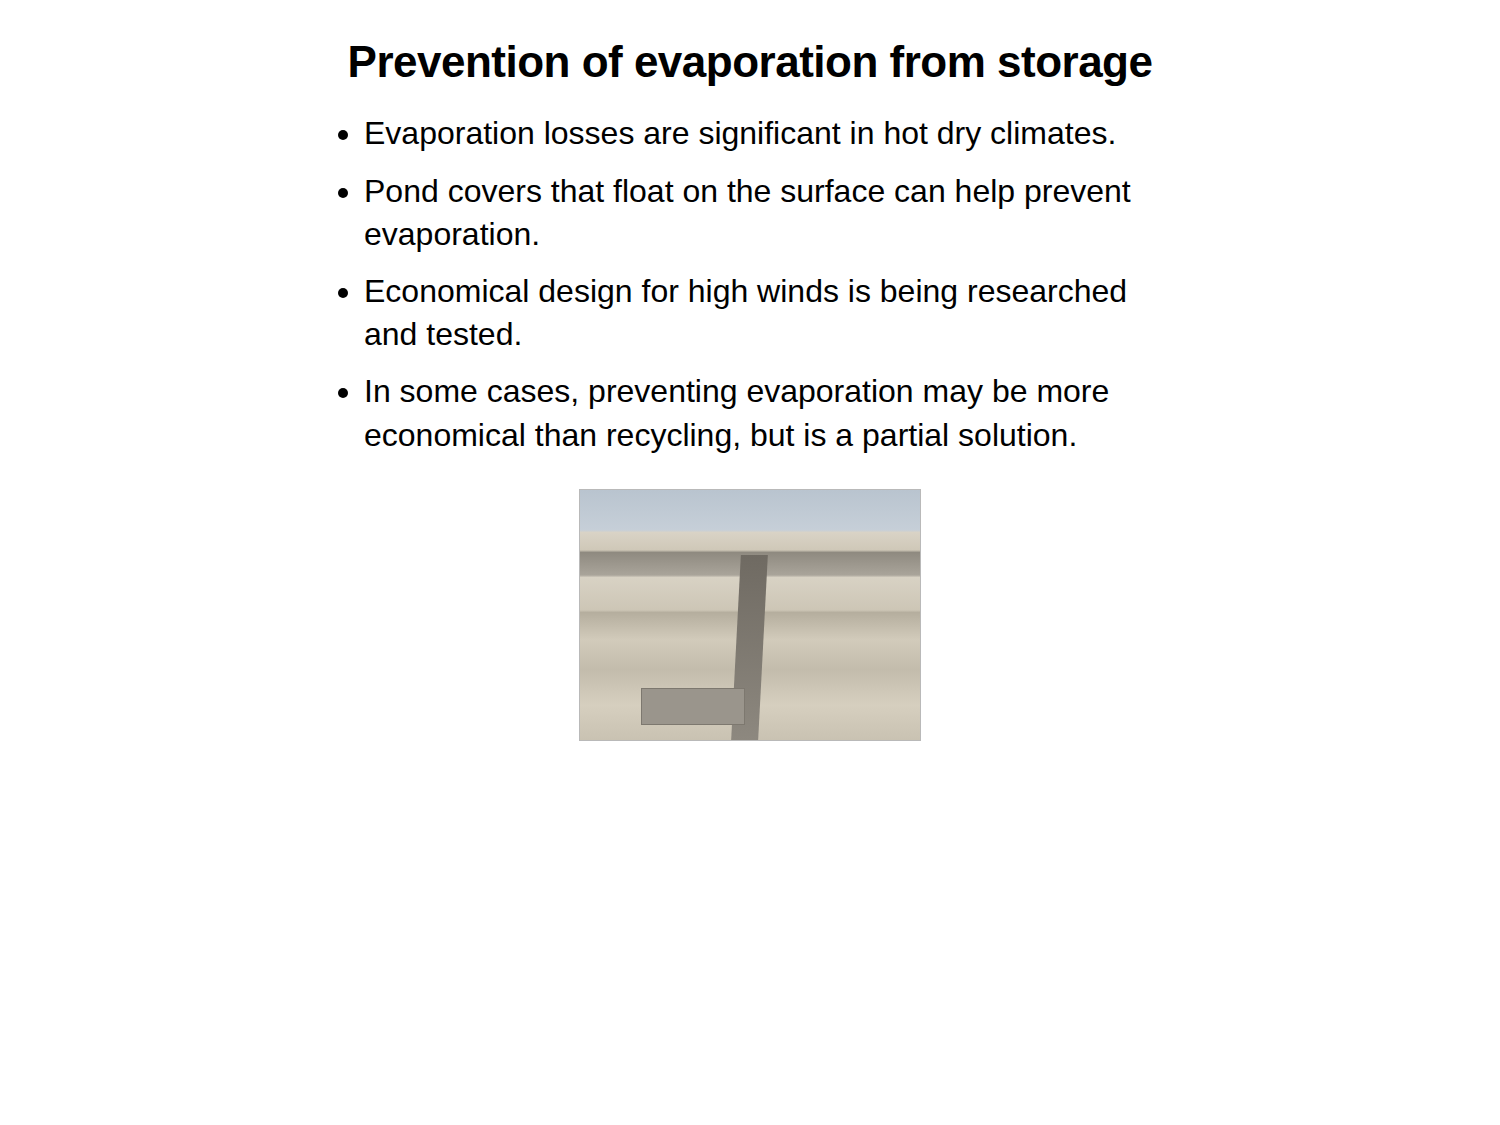Prevention of evaporation from storage
Evaporation losses are significant in hot dry climates.
Pond covers that float on the surface can help prevent evaporation.
Economical design for high winds is being researched and tested.
In some cases, preventing evaporation may be more economical than recycling, but is a partial solution.